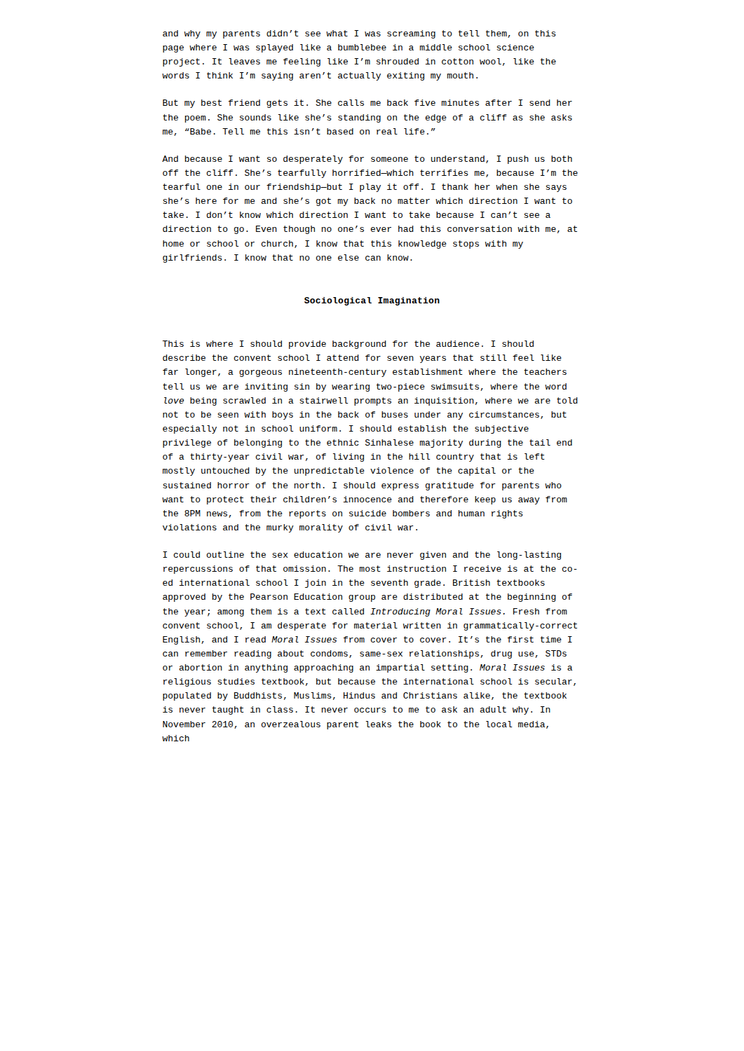and why my parents didn’t see what I was screaming to tell them, on this page where I was splayed like a bumblebee in a middle school science project. It leaves me feeling like I’m shrouded in cotton wool, like the words I think I’m saying aren’t actually exiting my mouth.
But my best friend gets it. She calls me back five minutes after I send her the poem. She sounds like she’s standing on the edge of a cliff as she asks me, “Babe. Tell me this isn’t based on real life.”
And because I want so desperately for someone to understand, I push us both off the cliff. She’s tearfully horrified—which terrifies me, because I’m the tearful one in our friendship—but I play it off. I thank her when she says she’s here for me and she’s got my back no matter which direction I want to take. I don’t know which direction I want to take because I can’t see a direction to go. Even though no one’s ever had this conversation with me, at home or school or church, I know that this knowledge stops with my girlfriends. I know that no one else can know.
Sociological Imagination
This is where I should provide background for the audience. I should describe the convent school I attend for seven years that still feel like far longer, a gorgeous nineteenth-century establishment where the teachers tell us we are inviting sin by wearing two-piece swimsuits, where the word love being scrawled in a stairwell prompts an inquisition, where we are told not to be seen with boys in the back of buses under any circumstances, but especially not in school uniform. I should establish the subjective privilege of belonging to the ethnic Sinhalese majority during the tail end of a thirty-year civil war, of living in the hill country that is left mostly untouched by the unpredictable violence of the capital or the sustained horror of the north. I should express gratitude for parents who want to protect their children’s innocence and therefore keep us away from the 8PM news, from the reports on suicide bombers and human rights violations and the murky morality of civil war.
I could outline the sex education we are never given and the long-lasting repercussions of that omission. The most instruction I receive is at the co-ed international school I join in the seventh grade. British textbooks approved by the Pearson Education group are distributed at the beginning of the year; among them is a text called Introducing Moral Issues. Fresh from convent school, I am desperate for material written in grammatically-correct English, and I read Moral Issues from cover to cover. It’s the first time I can remember reading about condoms, same-sex relationships, drug use, STDs or abortion in anything approaching an impartial setting. Moral Issues is a religious studies textbook, but because the international school is secular, populated by Buddhists, Muslims, Hindus and Christians alike, the textbook is never taught in class. It never occurs to me to ask an adult why. In November 2010, an overzealous parent leaks the book to the local media, which